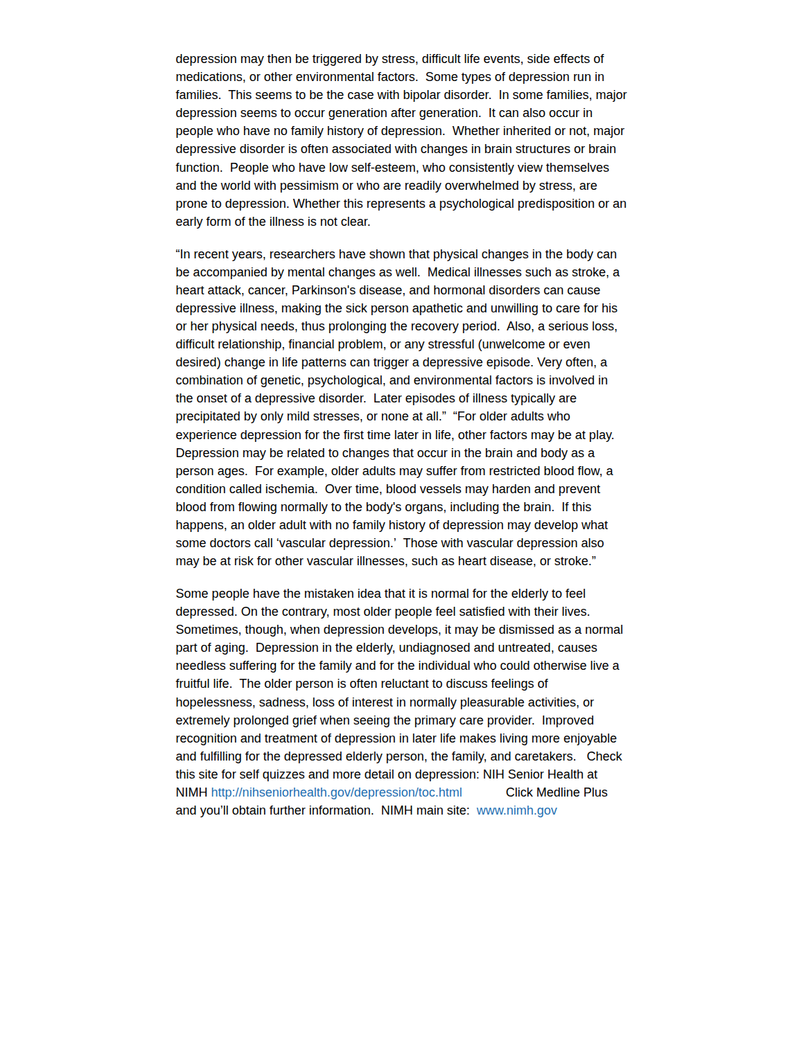depression may then be triggered by stress, difficult life events, side effects of medications, or other environmental factors. Some types of depression run in families. This seems to be the case with bipolar disorder. In some families, major depression seems to occur generation after generation. It can also occur in people who have no family history of depression. Whether inherited or not, major depressive disorder is often associated with changes in brain structures or brain function. People who have low self-esteem, who consistently view themselves and the world with pessimism or who are readily overwhelmed by stress, are prone to depression. Whether this represents a psychological predisposition or an early form of the illness is not clear.
“In recent years, researchers have shown that physical changes in the body can be accompanied by mental changes as well. Medical illnesses such as stroke, a heart attack, cancer, Parkinson's disease, and hormonal disorders can cause depressive illness, making the sick person apathetic and unwilling to care for his or her physical needs, thus prolonging the recovery period. Also, a serious loss, difficult relationship, financial problem, or any stressful (unwelcome or even desired) change in life patterns can trigger a depressive episode. Very often, a combination of genetic, psychological, and environmental factors is involved in the onset of a depressive disorder. Later episodes of illness typically are precipitated by only mild stresses, or none at all.” “For older adults who experience depression for the first time later in life, other factors may be at play. Depression may be related to changes that occur in the brain and body as a person ages. For example, older adults may suffer from restricted blood flow, a condition called ischemia. Over time, blood vessels may harden and prevent blood from flowing normally to the body's organs, including the brain. If this happens, an older adult with no family history of depression may develop what some doctors call ‘vascular depression.’ Those with vascular depression also may be at risk for other vascular illnesses, such as heart disease, or stroke.”
Some people have the mistaken idea that it is normal for the elderly to feel depressed. On the contrary, most older people feel satisfied with their lives. Sometimes, though, when depression develops, it may be dismissed as a normal part of aging. Depression in the elderly, undiagnosed and untreated, causes needless suffering for the family and for the individual who could otherwise live a fruitful life. The older person is often reluctant to discuss feelings of hopelessness, sadness, loss of interest in normally pleasurable activities, or extremely prolonged grief when seeing the primary care provider. Improved recognition and treatment of depression in later life makes living more enjoyable and fulfilling for the depressed elderly person, the family, and caretakers. Check this site for self quizzes and more detail on depression: NIH Senior Health at NIMH http://nihseniorhealth.gov/depression/toc.html Click Medline Plus and you’ll obtain further information. NIMH main site: www.nimh.gov